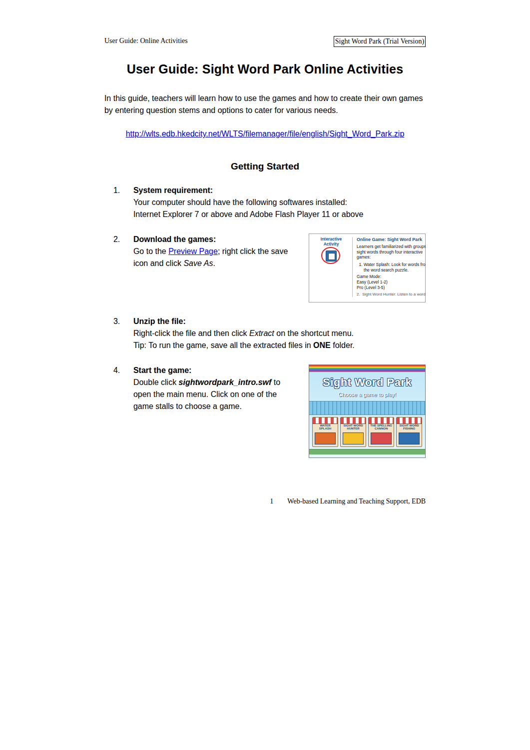User Guide: Online Activities
Sight Word Park (Trial Version)
User Guide: Sight Word Park Online Activities
In this guide, teachers will learn how to use the games and how to create their own games by entering question stems and options to cater for various needs.
http://wlts.edb.hkedcity.net/WLTS/filemanager/file/english/Sight_Word_Park.zip
Getting Started
1.
System requirement:
Your computer should have the following softwares installed:
Internet Explorer 7 or above and Adobe Flash Player 11 or above
2.
Download the games:
Go to the Preview Page; right click the save icon and click Save As.
Interactive
Activity
Online Game: Sight Word Park
Learners get familiarized with groups of sight words through four interactive games:
Water Splash: Look for words from the word search puzzle.
Game Mode:
Easy (Level 1-2)
Pro (Level 3-5)
2. Sight Word Hunter: Listen to a word and
3.
Unzip the file:
Right-click the file and then click Extract on the shortcut menu.
Tip: To run the game, save all the extracted files in ONE folder.
4.
Start the game:
Double click sightwordpark_intro.swf to open the main menu. Click on one of the game stalls to choose a game.
Sight Word Park
Choose a game to play!
WATER
SPLASH
SIGHT WORD
HUNTER
THE SPELLING
CANNON
SIGHT WORD
FISHING
1
Web-based Learning and Teaching Support, EDB